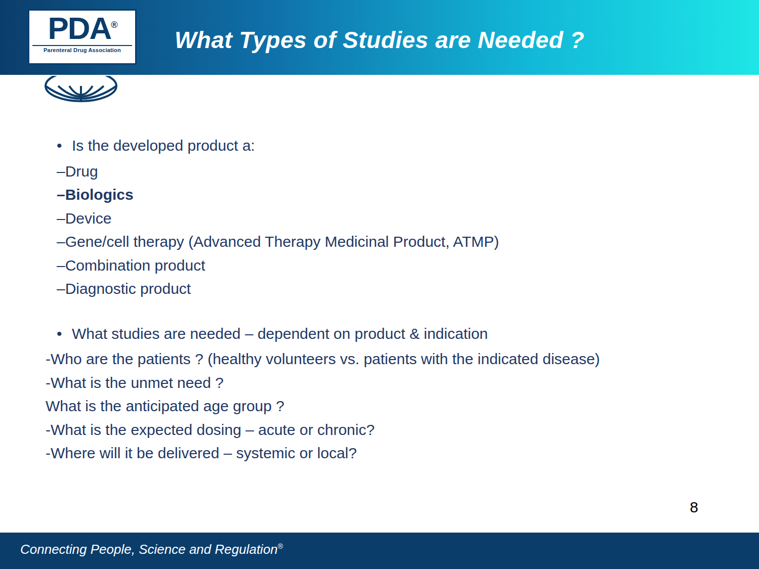What Types of Studies are Needed ?
PDA®
Parenteral Drug Association
Is the developed product a:
–Drug
–Biologics
–Device
–Gene/cell therapy (Advanced Therapy Medicinal Product, ATMP)
–Combination product
–Diagnostic product
What studies are needed – dependent on product & indication
-Who are the patients ? (healthy volunteers vs. patients with the indicated disease)
-What is the unmet need ?
What is the anticipated age group ?
-What is the expected dosing – acute or chronic?
-Where will it be delivered – systemic or local?
8
Connecting People, Science and Regulation®